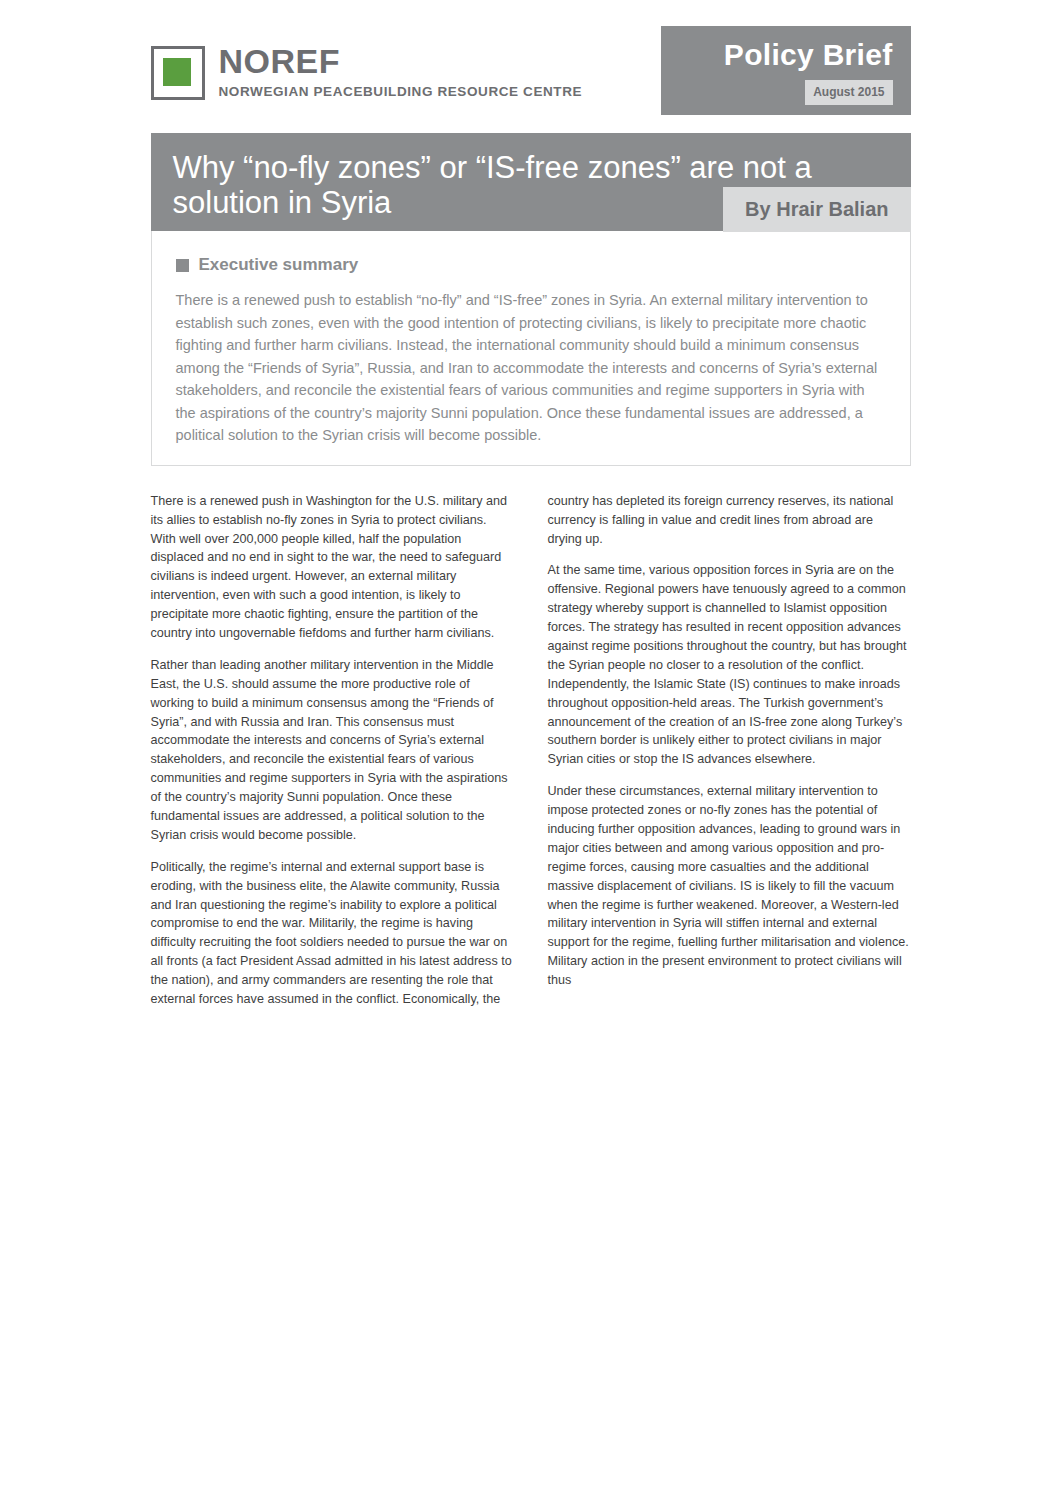NOREF
NORWEGIAN PEACEBUILDING RESOURCE CENTRE
Policy Brief
August 2015
Why “no-fly zones” or “IS-free zones” are not a solution in Syria
By Hrair Balian
Executive summary
There is a renewed push to establish “no-fly” and “IS-free” zones in Syria. An external military intervention to establish such zones, even with the good intention of protecting civilians, is likely to precipitate more chaotic fighting and further harm civilians. Instead, the international community should build a minimum consensus among the “Friends of Syria”, Russia, and Iran to accommodate the interests and concerns of Syria’s external stakeholders, and reconcile the existential fears of various communities and regime supporters in Syria with the aspirations of the country’s majority Sunni population. Once these fundamental issues are addressed, a political solution to the Syrian crisis will become possible.
There is a renewed push in Washington for the U.S. military and its allies to establish no-fly zones in Syria to protect civilians. With well over 200,000 people killed, half the population displaced and no end in sight to the war, the need to safeguard civilians is indeed urgent. However, an external military intervention, even with such a good intention, is likely to precipitate more chaotic fighting, ensure the partition of the country into ungovernable fiefdoms and further harm civilians.
Rather than leading another military intervention in the Middle East, the U.S. should assume the more productive role of working to build a minimum consensus among the “Friends of Syria”, and with Russia and Iran. This consensus must accommodate the interests and concerns of Syria’s external stakeholders, and reconcile the existential fears of various communities and regime supporters in Syria with the aspirations of the country’s majority Sunni population. Once these fundamental issues are addressed, a political solution to the Syrian crisis would become possible.
Politically, the regime’s internal and external support base is eroding, with the business elite, the Alawite community, Russia and Iran questioning the regime’s inability to explore a political compromise to end the war. Militarily, the regime is having difficulty recruiting the foot soldiers needed to pursue the war on all fronts (a fact President Assad admitted in his latest address to the nation), and army commanders are resenting the role that external forces have assumed in the conflict. Economically, the country has depleted its foreign currency reserves, its national currency is falling in value and credit lines from abroad are drying up.
At the same time, various opposition forces in Syria are on the offensive. Regional powers have tenuously agreed to a common strategy whereby support is channelled to Islamist opposition forces. The strategy has resulted in recent opposition advances against regime positions throughout the country, but has brought the Syrian people no closer to a resolution of the conflict. Independently, the Islamic State (IS) continues to make inroads throughout opposition-held areas. The Turkish government’s announcement of the creation of an IS-free zone along Turkey’s southern border is unlikely either to protect civilians in major Syrian cities or stop the IS advances elsewhere.
Under these circumstances, external military intervention to impose protected zones or no-fly zones has the potential of inducing further opposition advances, leading to ground wars in major cities between and among various opposition and pro-regime forces, causing more casualties and the additional massive displacement of civilians. IS is likely to fill the vacuum when the regime is further weakened. Moreover, a Western-led military intervention in Syria will stiffen internal and external support for the regime, fuelling further militarisation and violence. Military action in the present environment to protect civilians will thus